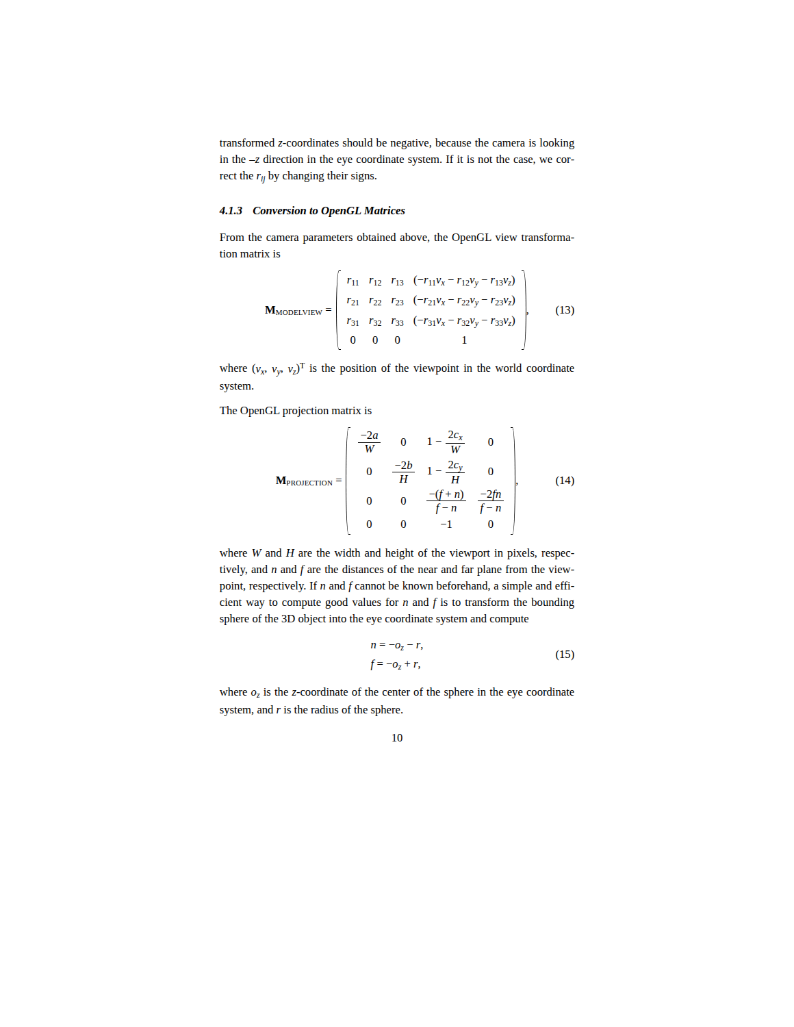transformed z-coordinates should be negative, because the camera is looking in the –z direction in the eye coordinate system. If it is not the case, we correct the rij by changing their signs.
4.1.3 Conversion to OpenGL Matrices
From the camera parameters obtained above, the OpenGL view transformation matrix is
MMODELVIEW =
| r 11 | r 12 | r 13 | (− r 11 v x − r 12 v y − r 13 v z ) |
| r 21 | r 22 | r 23 | (− r 21 v x − r 22 v y − r 23 v z ) |
| r 31 | r 32 | r 33 | (− r 31 v x − r 32 v y − r 33 v z ) |
| 0 | 0 | 0 | 1 |
,
(13)
where (vx, vy, vz)T is the position of the viewpoint in the world coordinate system.
The OpenGL projection matrix is
MPROJECTION =
| −2 a W | 0 | 1 − 2 c x W | 0 |
| 0 | −2 b H | 1 − 2 c y H | 0 |
| 0 | 0 | −( f + n ) f − n | −2 fn f − n |
| 0 | 0 | −1 | 0 |
,
(14)
where W and H are the width and height of the viewport in pixels, respectively, and n and f are the distances of the near and far plane from the viewpoint, respectively. If n and f cannot be known beforehand, a simple and efficient way to compute good values for n and f is to transform the bounding sphere of the 3D object into the eye coordinate system and compute
n = −oz − r,
f = −oz + r,
(15)
where oz is the z-coordinate of the center of the sphere in the eye coordinate system, and r is the radius of the sphere.
10